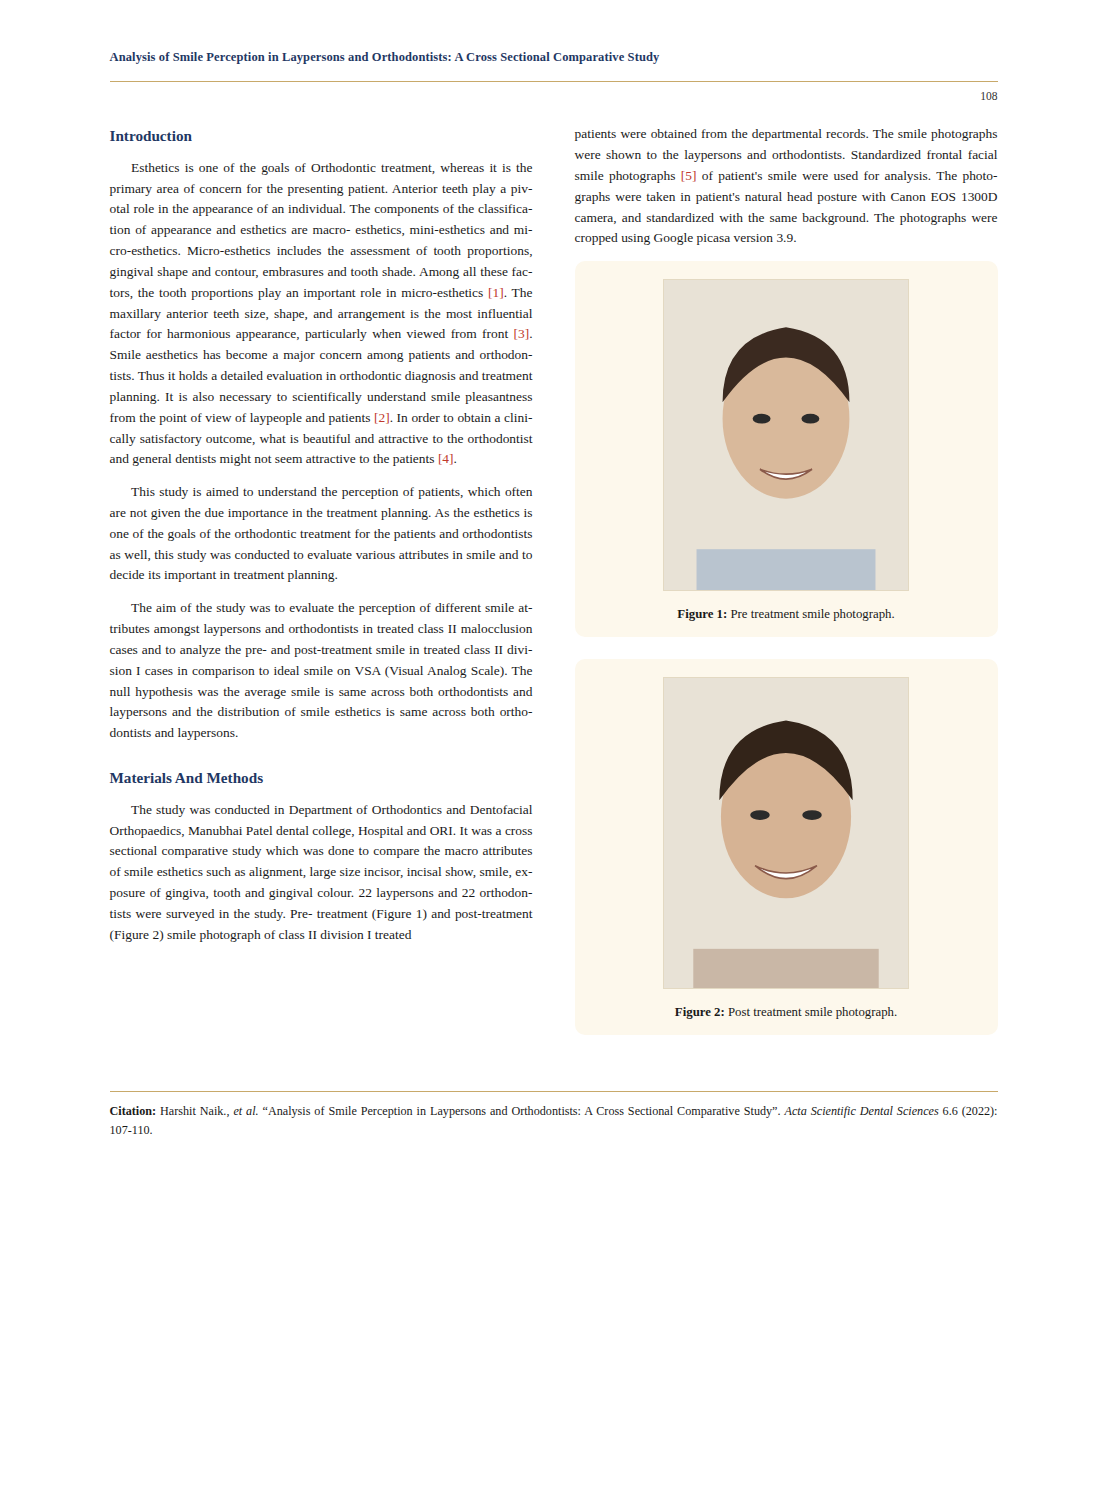Analysis of Smile Perception in Laypersons and Orthodontists: A Cross Sectional Comparative Study
108
Introduction
Esthetics is one of the goals of Orthodontic treatment, whereas it is the primary area of concern for the presenting patient. Anterior teeth play a pivotal role in the appearance of an individual. The components of the classification of appearance and esthetics are macro- esthetics, mini-esthetics and micro-esthetics. Micro-esthetics includes the assessment of tooth proportions, gingival shape and contour, embrasures and tooth shade. Among all these factors, the tooth proportions play an important role in micro-esthetics [1]. The maxillary anterior teeth size, shape, and arrangement is the most influential factor for harmonious appearance, particularly when viewed from front [3]. Smile aesthetics has become a major concern among patients and orthodontists. Thus it holds a detailed evaluation in orthodontic diagnosis and treatment planning. It is also necessary to scientifically understand smile pleasantness from the point of view of laypeople and patients [2]. In order to obtain a clinically satisfactory outcome, what is beautiful and attractive to the orthodontist and general dentists might not seem attractive to the patients [4].
This study is aimed to understand the perception of patients, which often are not given the due importance in the treatment planning. As the esthetics is one of the goals of the orthodontic treatment for the patients and orthodontists as well, this study was conducted to evaluate various attributes in smile and to decide its important in treatment planning.
The aim of the study was to evaluate the perception of different smile attributes amongst laypersons and orthodontists in treated class II malocclusion cases and to analyze the pre- and post-treatment smile in treated class II division I cases in comparison to ideal smile on VSA (Visual Analog Scale). The null hypothesis was the average smile is same across both orthodontists and laypersons and the distribution of smile esthetics is same across both orthodontists and laypersons.
Materials And Methods
The study was conducted in Department of Orthodontics and Dentofacial Orthopaedics, Manubhai Patel dental college, Hospital and ORI. It was a cross sectional comparative study which was done to compare the macro attributes of smile esthetics such as alignment, large size incisor, incisal show, smile, exposure of gingiva, tooth and gingival colour. 22 laypersons and 22 orthodontists were surveyed in the study. Pre- treatment (Figure 1) and post-treatment (Figure 2) smile photograph of class II division I treated
patients were obtained from the departmental records. The smile photographs were shown to the laypersons and orthodontists. Standardized frontal facial smile photographs [5] of patient's smile were used for analysis. The photographs were taken in patient's natural head posture with Canon EOS 1300D camera, and standardized with the same background. The photographs were cropped using Google picasa version 3.9.
Figure 1: Pre treatment smile photograph.
Figure 2: Post treatment smile photograph.
Citation: Harshit Naik., et al. “Analysis of Smile Perception in Laypersons and Orthodontists: A Cross Sectional Comparative Study”. Acta Scientific Dental Sciences 6.6 (2022): 107-110.